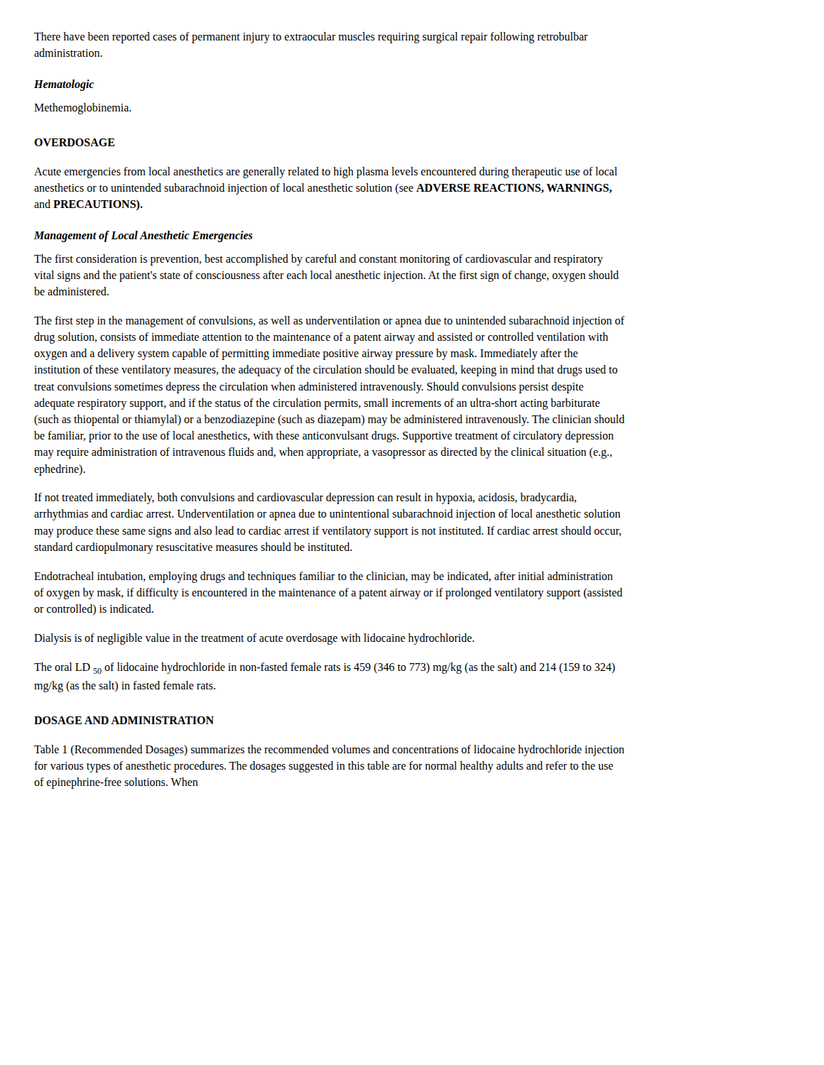There have been reported cases of permanent injury to extraocular muscles requiring surgical repair following retrobulbar administration.
Hematologic
Methemoglobinemia.
OVERDOSAGE
Acute emergencies from local anesthetics are generally related to high plasma levels encountered during therapeutic use of local anesthetics or to unintended subarachnoid injection of local anesthetic solution (see ADVERSE REACTIONS, WARNINGS, and PRECAUTIONS).
Management of Local Anesthetic Emergencies
The first consideration is prevention, best accomplished by careful and constant monitoring of cardiovascular and respiratory vital signs and the patient's state of consciousness after each local anesthetic injection. At the first sign of change, oxygen should be administered.
The first step in the management of convulsions, as well as underventilation or apnea due to unintended subarachnoid injection of drug solution, consists of immediate attention to the maintenance of a patent airway and assisted or controlled ventilation with oxygen and a delivery system capable of permitting immediate positive airway pressure by mask. Immediately after the institution of these ventilatory measures, the adequacy of the circulation should be evaluated, keeping in mind that drugs used to treat convulsions sometimes depress the circulation when administered intravenously. Should convulsions persist despite adequate respiratory support, and if the status of the circulation permits, small increments of an ultra-short acting barbiturate (such as thiopental or thiamylal) or a benzodiazepine (such as diazepam) may be administered intravenously. The clinician should be familiar, prior to the use of local anesthetics, with these anticonvulsant drugs. Supportive treatment of circulatory depression may require administration of intravenous fluids and, when appropriate, a vasopressor as directed by the clinical situation (e.g., ephedrine).
If not treated immediately, both convulsions and cardiovascular depression can result in hypoxia, acidosis, bradycardia, arrhythmias and cardiac arrest. Underventilation or apnea due to unintentional subarachnoid injection of local anesthetic solution may produce these same signs and also lead to cardiac arrest if ventilatory support is not instituted. If cardiac arrest should occur, standard cardiopulmonary resuscitative measures should be instituted.
Endotracheal intubation, employing drugs and techniques familiar to the clinician, may be indicated, after initial administration of oxygen by mask, if difficulty is encountered in the maintenance of a patent airway or if prolonged ventilatory support (assisted or controlled) is indicated.
Dialysis is of negligible value in the treatment of acute overdosage with lidocaine hydrochloride.
The oral LD 50 of lidocaine hydrochloride in non-fasted female rats is 459 (346 to 773) mg/kg (as the salt) and 214 (159 to 324) mg/kg (as the salt) in fasted female rats.
DOSAGE AND ADMINISTRATION
Table 1 (Recommended Dosages) summarizes the recommended volumes and concentrations of lidocaine hydrochloride injection for various types of anesthetic procedures. The dosages suggested in this table are for normal healthy adults and refer to the use of epinephrine-free solutions. When